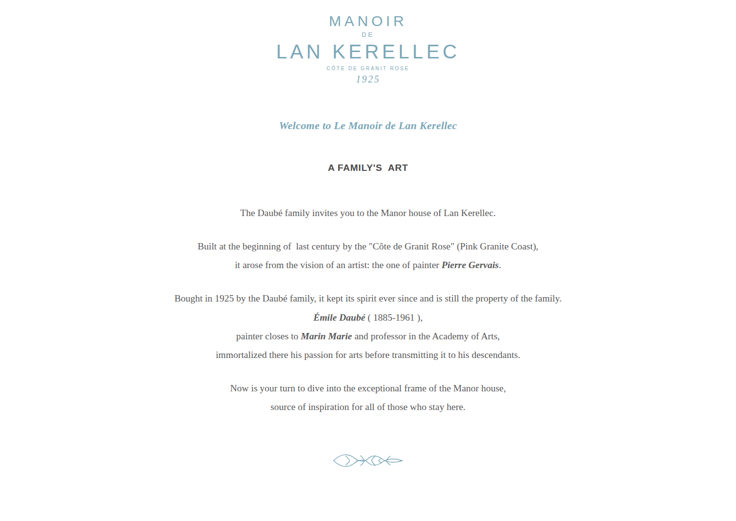MANOIR
DE
LAN KERELLEC
CÔTE DE GRANIT ROSE
1925
Welcome to Le Manoir de Lan Kerellec
A FAMILY'S ART
The Daubé family invites you to the Manor house of Lan Kerellec.
Built at the beginning of last century by the "Côte de Granit Rose" (Pink Granite Coast),
it arose from the vision of an artist: the one of painter Pierre Gervais.
Bought in 1925 by the Daubé family, it kept its spirit ever since and is still the property of the family.
Émile Daubé ( 1885-1961 ),
painter closes to Marin Marie and professor in the Academy of Arts,
immortalized there his passion for arts before transmitting it to his descendants.
Now is your turn to dive into the exceptional frame of the Manor house,
source of inspiration for all of those who stay here.